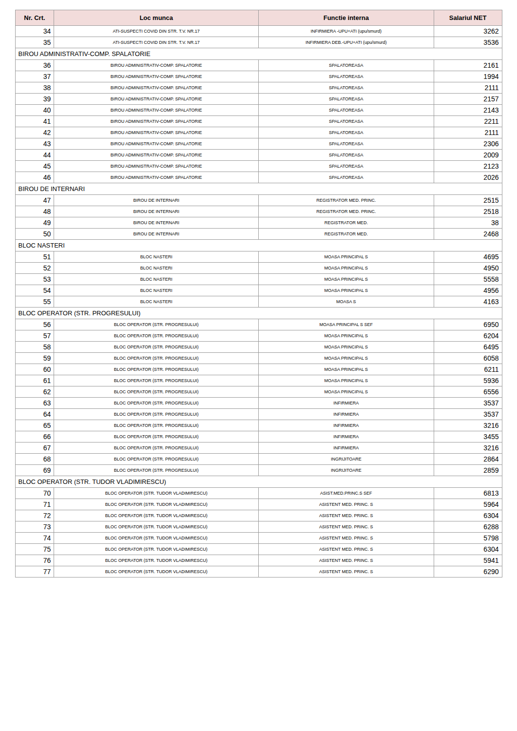| Nr. Crt. | Loc munca | Functie interna | Salariul NET |
| --- | --- | --- | --- |
| 34 | ATI-SUSPECTI COVID DIN STR. T.V. NR.17 | INFIRMIERA -UPU+ATI (upu/smurd) | 3262 |
| 35 | ATI-SUSPECTI COVID DIN STR. T.V. NR.17 | INFIRMIERA DEB.-UPU+ATI (upu/smurd) | 3536 |
| BIROU ADMINISTRATIV-COMP. SPALATORIE |
| 36 | BIROU ADMINISTRATIV-COMP. SPALATORIE | SPALATOREASA | 2161 |
| 37 | BIROU ADMINISTRATIV-COMP. SPALATORIE | SPALATOREASA | 1994 |
| 38 | BIROU ADMINISTRATIV-COMP. SPALATORIE | SPALATOREASA | 2111 |
| 39 | BIROU ADMINISTRATIV-COMP. SPALATORIE | SPALATOREASA | 2157 |
| 40 | BIROU ADMINISTRATIV-COMP. SPALATORIE | SPALATOREASA | 2143 |
| 41 | BIROU ADMINISTRATIV-COMP. SPALATORIE | SPALATOREASA | 2211 |
| 42 | BIROU ADMINISTRATIV-COMP. SPALATORIE | SPALATOREASA | 2111 |
| 43 | BIROU ADMINISTRATIV-COMP. SPALATORIE | SPALATOREASA | 2306 |
| 44 | BIROU ADMINISTRATIV-COMP. SPALATORIE | SPALATOREASA | 2009 |
| 45 | BIROU ADMINISTRATIV-COMP. SPALATORIE | SPALATOREASA | 2123 |
| 46 | BIROU ADMINISTRATIV-COMP. SPALATORIE | SPALATOREASA | 2026 |
| BIROU DE INTERNARI |
| 47 | BIROU DE INTERNARI | REGISTRATOR MED. PRINC. | 2515 |
| 48 | BIROU DE INTERNARI | REGISTRATOR MED. PRINC. | 2518 |
| 49 | BIROU DE INTERNARI | REGISTRATOR MED. | 38 |
| 50 | BIROU DE INTERNARI | REGISTRATOR MED. | 2468 |
| BLOC NASTERI |
| 51 | BLOC NASTERI | MOASA PRINCIPAL S | 4695 |
| 52 | BLOC NASTERI | MOASA PRINCIPAL S | 4950 |
| 53 | BLOC NASTERI | MOASA PRINCIPAL S | 5558 |
| 54 | BLOC NASTERI | MOASA PRINCIPAL S | 4956 |
| 55 | BLOC NASTERI | MOASA S | 4163 |
| BLOC OPERATOR (STR. PROGRESULUI) |
| 56 | BLOC OPERATOR (STR. PROGRESULUI) | MOASA PRINCIPAL S SEF | 6950 |
| 57 | BLOC OPERATOR (STR. PROGRESULUI) | MOASA PRINCIPAL S | 6204 |
| 58 | BLOC OPERATOR (STR. PROGRESULUI) | MOASA PRINCIPAL S | 6495 |
| 59 | BLOC OPERATOR (STR. PROGRESULUI) | MOASA PRINCIPAL S | 6058 |
| 60 | BLOC OPERATOR (STR. PROGRESULUI) | MOASA PRINCIPAL S | 6211 |
| 61 | BLOC OPERATOR (STR. PROGRESULUI) | MOASA PRINCIPAL S | 5936 |
| 62 | BLOC OPERATOR (STR. PROGRESULUI) | MOASA PRINCIPAL S | 6556 |
| 63 | BLOC OPERATOR (STR. PROGRESULUI) | INFIRMIERA | 3537 |
| 64 | BLOC OPERATOR (STR. PROGRESULUI) | INFIRMIERA | 3537 |
| 65 | BLOC OPERATOR (STR. PROGRESULUI) | INFIRMIERA | 3216 |
| 66 | BLOC OPERATOR (STR. PROGRESULUI) | INFIRMIERA | 3455 |
| 67 | BLOC OPERATOR (STR. PROGRESULUI) | INFIRMIERA | 3216 |
| 68 | BLOC OPERATOR (STR. PROGRESULUI) | INGRIJITOARE | 2864 |
| 69 | BLOC OPERATOR (STR. PROGRESULUI) | INGRIJITOARE | 2859 |
| BLOC OPERATOR (STR. TUDOR VLADIMIRESCU) |
| 70 | BLOC OPERATOR (STR. TUDOR VLADIMIRESCU) | ASIST.MED.PRINC.S SEF | 6813 |
| 71 | BLOC OPERATOR (STR. TUDOR VLADIMIRESCU) | ASISTENT MED. PRINC. S | 5964 |
| 72 | BLOC OPERATOR (STR. TUDOR VLADIMIRESCU) | ASISTENT MED. PRINC. S | 6304 |
| 73 | BLOC OPERATOR (STR. TUDOR VLADIMIRESCU) | ASISTENT MED. PRINC. S | 6288 |
| 74 | BLOC OPERATOR (STR. TUDOR VLADIMIRESCU) | ASISTENT MED. PRINC. S | 5798 |
| 75 | BLOC OPERATOR (STR. TUDOR VLADIMIRESCU) | ASISTENT MED. PRINC. S | 6304 |
| 76 | BLOC OPERATOR (STR. TUDOR VLADIMIRESCU) | ASISTENT MED. PRINC. S | 5941 |
| 77 | BLOC OPERATOR (STR. TUDOR VLADIMIRESCU) | ASISTENT MED. PRINC. S | 6290 |